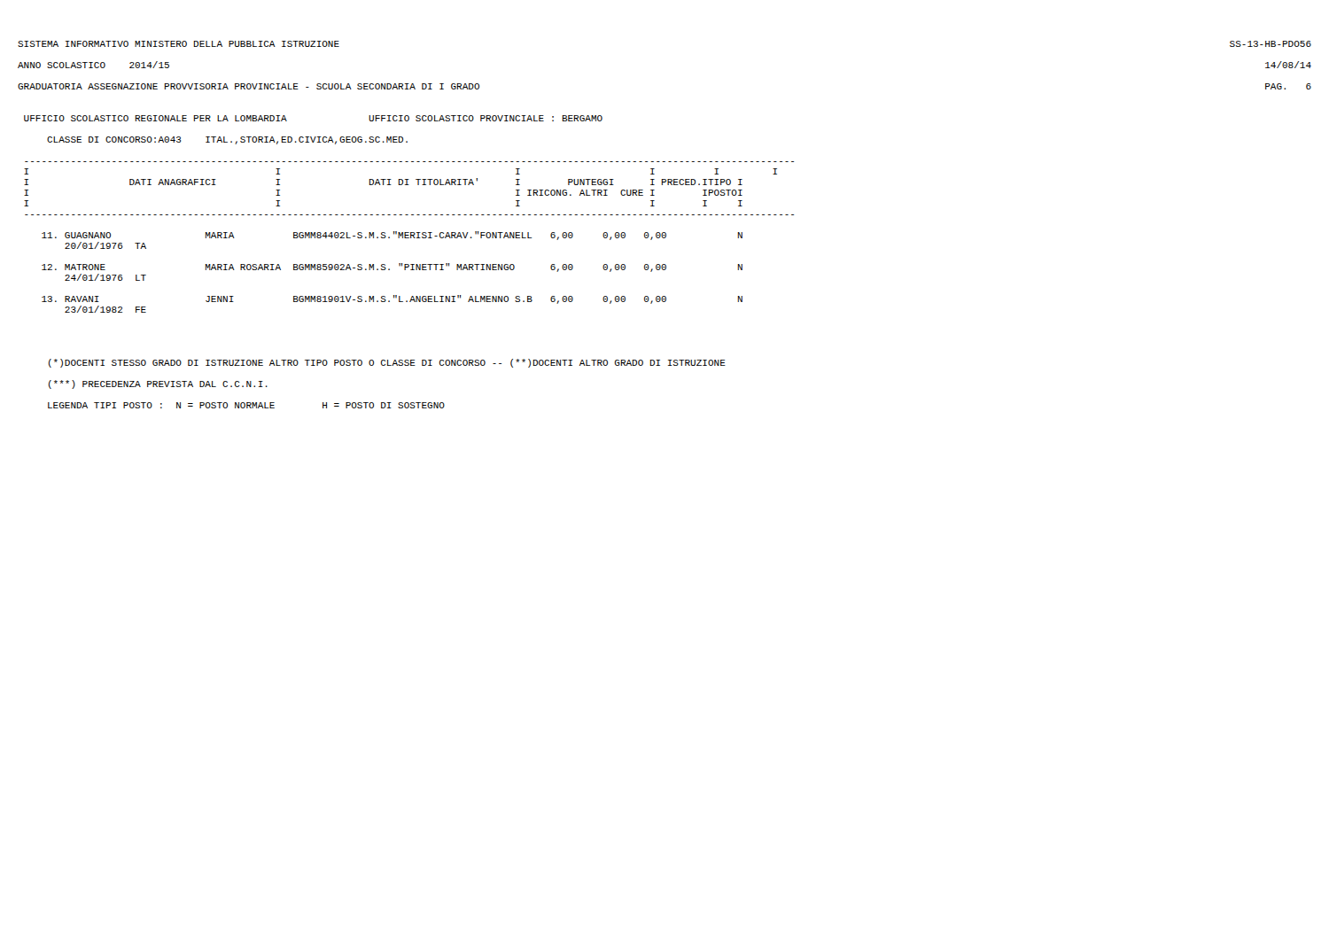SISTEMA INFORMATIVO MINISTERO DELLA PUBBLICA ISTRUZIONE SS-13-HB-PDO56
ANNO SCOLASTICO 2014/1514/08/14
GRADUATORIA ASSEGNAZIONE PROVVISORIA PROVINCIALE - SCUOLA SECONDARIA DI I GRADO PAG. 6
UFFICIO SCOLASTICO REGIONALE PER LA LOMBARDIA UFFICIO SCOLASTICO PROVINCIALE : BERGAMO CLASSE DI CONCORSO:A043 ITAL.,STORIA,ED.CIVICA,GEOG.SC.MED. ------------------------------------------------------------------------------------------------------------------------------------ I I I I I I I DATI ANAGRAFICI I DATI DI TITOLARITA' I PUNTEGGI I PRECED.ITIPO I I I I IRICONG. ALTRI CURE I IPOSTOI I I I I I I ------------------------------------------------------------------------------------------------------------------------------------ 11. GUAGNANO MARIA BGMM84402L-S.M.S."MERISI-CARAV."FONTANELL 6,00 0,00 0,00 N 20/01/1976 TA 12. MATRONE MARIA ROSARIA BGMM85902A-S.M.S. "PINETTI" MARTINENGO 6,00 0,00 0,00 N 24/01/1976 LT 13. RAVANI JENNI BGMM81901V-S.M.S."L.ANGELINI" ALMENNO S.B 6,00 0,00 0,00 N 23/01/1982 FE (*)DOCENTI STESSO GRADO DI ISTRUZIONE ALTRO TIPO POSTO O CLASSE DI CONCORSO -- (**)DOCENTI ALTRO GRADO DI ISTRUZIONE (***) PRECEDENZA PREVISTA DAL C.C.N.I. LEGENDA TIPI POSTO : N = POSTO NORMALE H = POSTO DI SOSTEGNO